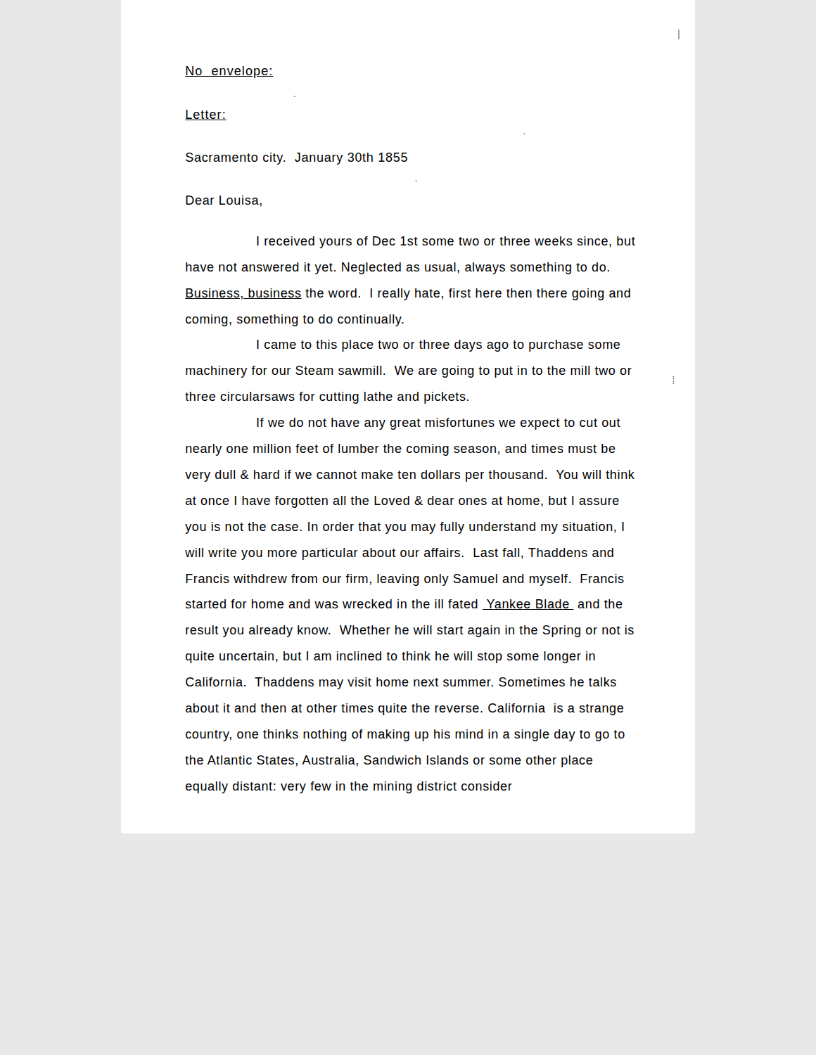| ⁞ . . .
No envelope:
Letter:
Sacramento city. January 30th 1855
Dear Louisa,
I received yours of Dec 1st some two or three weeks since, but have not answered it yet. Neglected as usual, always something to do. Business, business the word. I really hate, first here then there going and coming, something to do continually.
I came to this place two or three days ago to purchase some machinery for our Steam sawmill. We are going to put in to the mill two or three circularsaws for cutting lathe and pickets.
If we do not have any great misfortunes we expect to cut out nearly one million feet of lumber the coming season, and times must be very dull & hard if we cannot make ten dollars per thousand. You will think at once I have forgotten all the Loved & dear ones at home, but I assure you is not the case. In order that you may fully understand my situation, I will write you more particular about our affairs. Last fall, Thaddens and Francis withdrew from our firm, leaving only Samuel and myself. Francis started for home and was wrecked in the ill fated Yankee Blade and the result you already know. Whether he will start again in the Spring or not is quite uncertain, but I am inclined to think he will stop some longer in California. Thaddens may visit home next summer. Sometimes he talks about it and then at other times quite the reverse. California is a strange country, one thinks nothing of making up his mind in a single day to go to the Atlantic States, Australia, Sandwich Islands or some other place equally distant: very few in the mining district consider